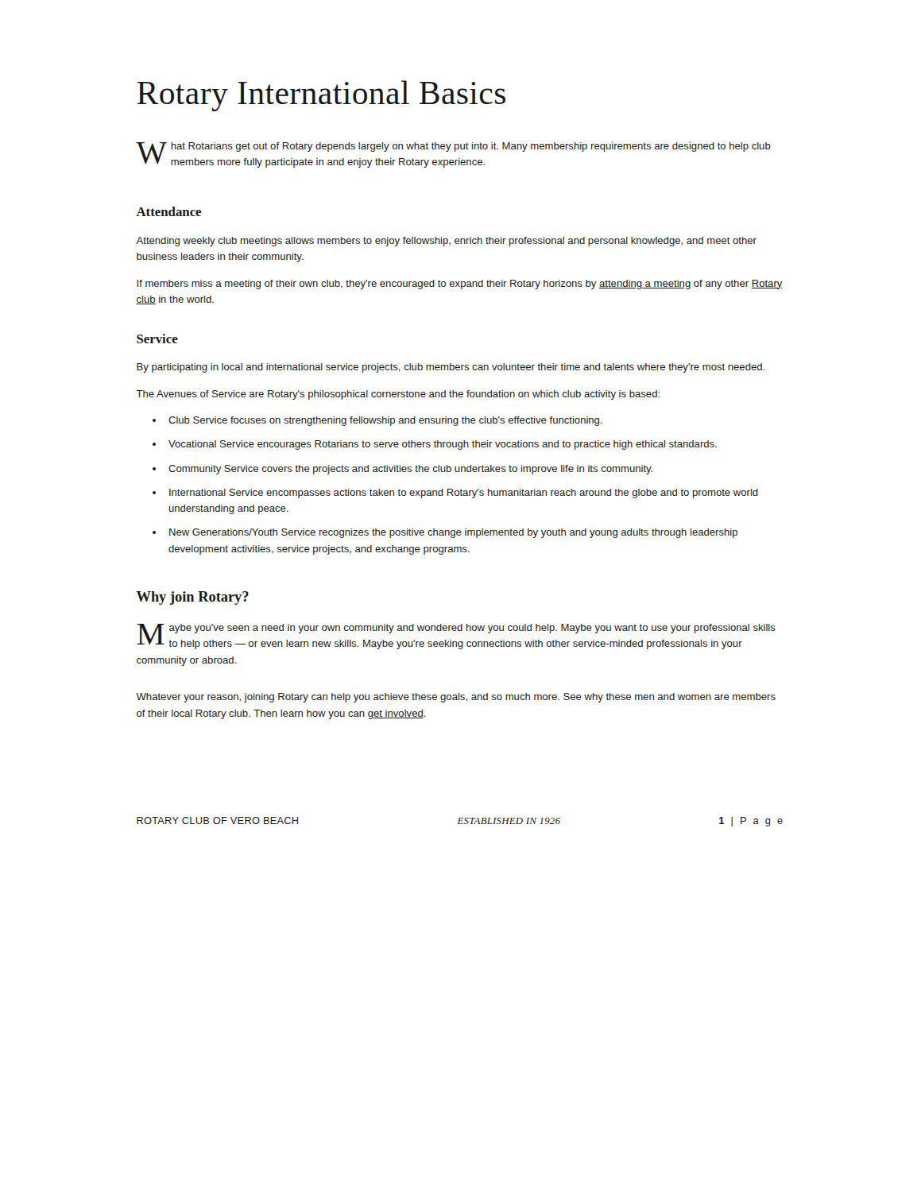Rotary International Basics
What Rotarians get out of Rotary depends largely on what they put into it. Many membership requirements are designed to help club members more fully participate in and enjoy their Rotary experience.
Attendance
Attending weekly club meetings allows members to enjoy fellowship, enrich their professional and personal knowledge, and meet other business leaders in their community.
If members miss a meeting of their own club, they're encouraged to expand their Rotary horizons by attending a meeting of any other Rotary club in the world.
Service
By participating in local and international service projects, club members can volunteer their time and talents where they're most needed.
The Avenues of Service are Rotary's philosophical cornerstone and the foundation on which club activity is based:
Club Service focuses on strengthening fellowship and ensuring the club's effective functioning.
Vocational Service encourages Rotarians to serve others through their vocations and to practice high ethical standards.
Community Service covers the projects and activities the club undertakes to improve life in its community.
International Service encompasses actions taken to expand Rotary's humanitarian reach around the globe and to promote world understanding and peace.
New Generations/Youth Service recognizes the positive change implemented by youth and young adults through leadership development activities, service projects, and exchange programs.
Why join Rotary?
Maybe you've seen a need in your own community and wondered how you could help. Maybe you want to use your professional skills to help others — or even learn new skills. Maybe you're seeking connections with other service-minded professionals in your community or abroad.
Whatever your reason, joining Rotary can help you achieve these goals, and so much more. See why these men and women are members of their local Rotary club. Then learn how you can get involved.
ROTARY CLUB OF VERO BEACH ESTABLISHED IN 1926 1 | P a g e